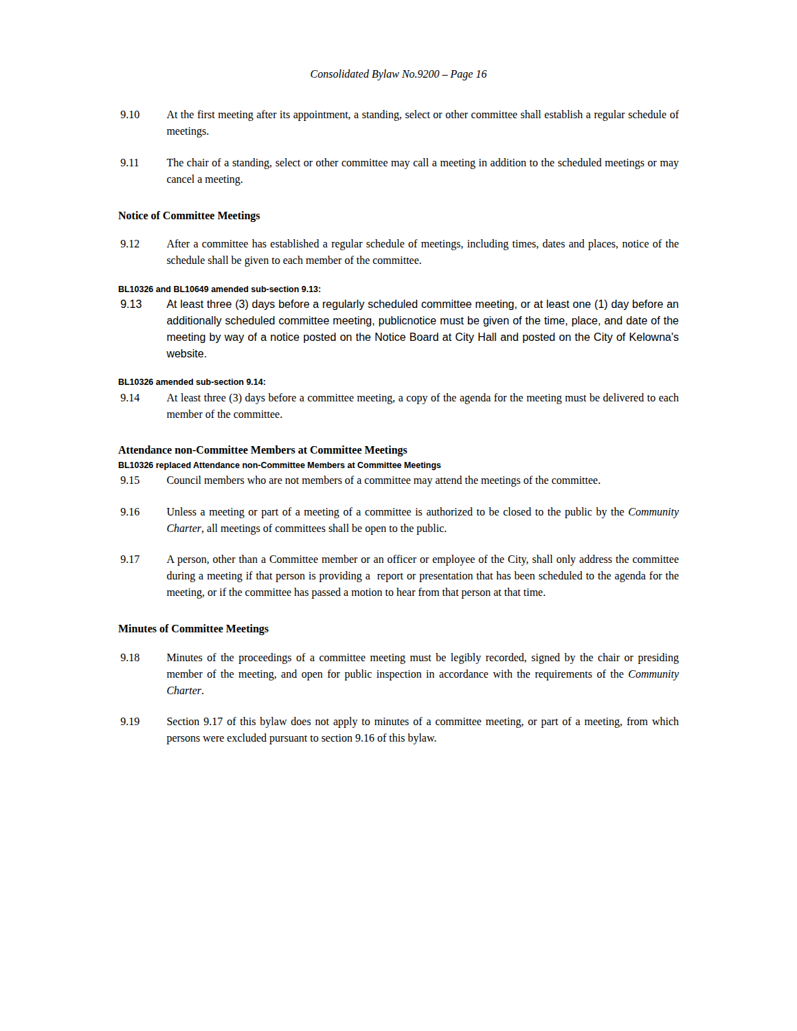Consolidated Bylaw No.9200 – Page 16
9.10
At the first meeting after its appointment, a standing, select or other committee shall establish a regular schedule of meetings.
9.11
The chair of a standing, select or other committee may call a meeting in addition to the scheduled meetings or may cancel a meeting.
Notice of Committee Meetings
9.12
After a committee has established a regular schedule of meetings, including times, dates and places, notice of the schedule shall be given to each member of the committee.
BL10326 and BL10649 amended sub-section 9.13:
9.13
At least three (3) days before a regularly scheduled committee meeting, or at least one (1) day before an additionally scheduled committee meeting, publicnotice must be given of the time, place, and date of the meeting by way of a notice posted on the Notice Board at City Hall and posted on the City of Kelowna's website.
BL10326 amended sub-section 9.14:
9.14
At least three (3) days before a committee meeting, a copy of the agenda for the meeting must be delivered to each member of the committee.
Attendance non-Committee Members at Committee Meetings
BL10326 replaced Attendance non-Committee Members at Committee Meetings
9.15
Council members who are not members of a committee may attend the meetings of the committee.
9.16
Unless a meeting or part of a meeting of a committee is authorized to be closed to the public by the Community Charter, all meetings of committees shall be open to the public.
9.17
A person, other than a Committee member or an officer or employee of the City, shall only address the committee during a meeting if that person is providing a report or presentation that has been scheduled to the agenda for the meeting, or if the committee has passed a motion to hear from that person at that time.
Minutes of Committee Meetings
9.18
Minutes of the proceedings of a committee meeting must be legibly recorded, signed by the chair or presiding member of the meeting, and open for public inspection in accordance with the requirements of the Community Charter.
9.19
Section 9.17 of this bylaw does not apply to minutes of a committee meeting, or part of a meeting, from which persons were excluded pursuant to section 9.16 of this bylaw.